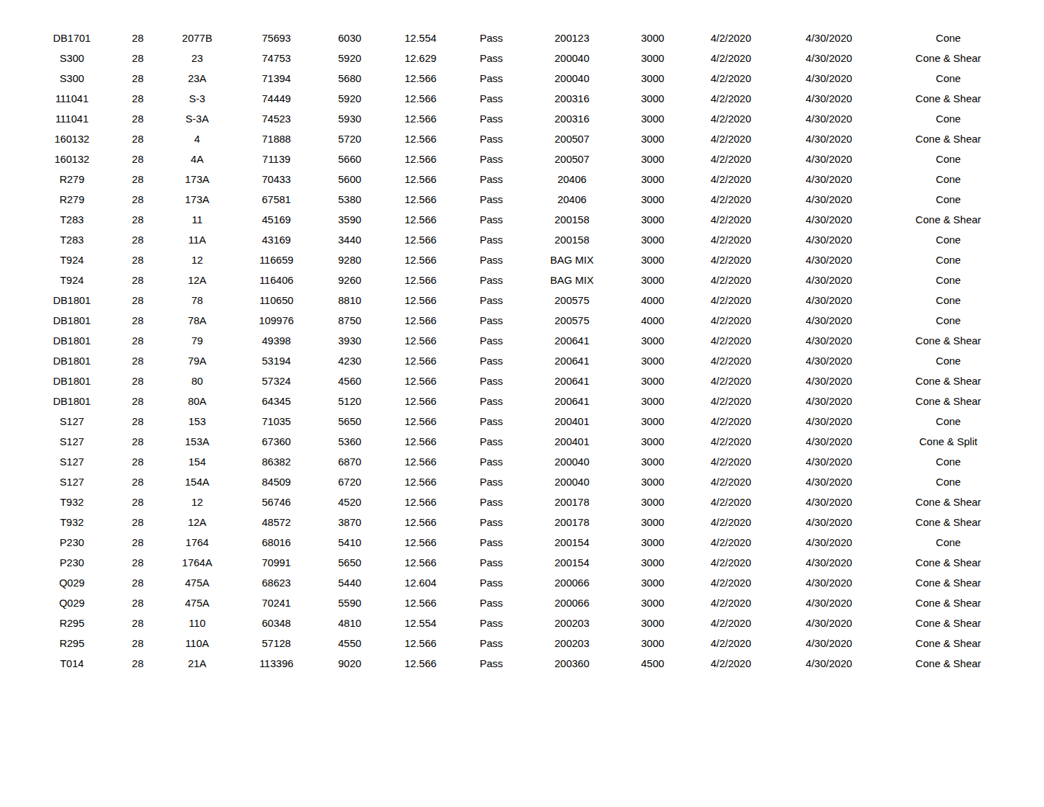| DB1701 | 28 | 2077B | 75693 | 6030 | 12.554 | Pass | 200123 | 3000 | 4/2/2020 | 4/30/2020 | Cone |
| S300 | 28 | 23 | 74753 | 5920 | 12.629 | Pass | 200040 | 3000 | 4/2/2020 | 4/30/2020 | Cone & Shear |
| S300 | 28 | 23A | 71394 | 5680 | 12.566 | Pass | 200040 | 3000 | 4/2/2020 | 4/30/2020 | Cone |
| 111041 | 28 | S-3 | 74449 | 5920 | 12.566 | Pass | 200316 | 3000 | 4/2/2020 | 4/30/2020 | Cone & Shear |
| 111041 | 28 | S-3A | 74523 | 5930 | 12.566 | Pass | 200316 | 3000 | 4/2/2020 | 4/30/2020 | Cone |
| 160132 | 28 | 4 | 71888 | 5720 | 12.566 | Pass | 200507 | 3000 | 4/2/2020 | 4/30/2020 | Cone & Shear |
| 160132 | 28 | 4A | 71139 | 5660 | 12.566 | Pass | 200507 | 3000 | 4/2/2020 | 4/30/2020 | Cone |
| R279 | 28 | 173A | 70433 | 5600 | 12.566 | Pass | 20406 | 3000 | 4/2/2020 | 4/30/2020 | Cone |
| R279 | 28 | 173A | 67581 | 5380 | 12.566 | Pass | 20406 | 3000 | 4/2/2020 | 4/30/2020 | Cone |
| T283 | 28 | 11 | 45169 | 3590 | 12.566 | Pass | 200158 | 3000 | 4/2/2020 | 4/30/2020 | Cone & Shear |
| T283 | 28 | 11A | 43169 | 3440 | 12.566 | Pass | 200158 | 3000 | 4/2/2020 | 4/30/2020 | Cone |
| T924 | 28 | 12 | 116659 | 9280 | 12.566 | Pass | BAG MIX | 3000 | 4/2/2020 | 4/30/2020 | Cone |
| T924 | 28 | 12A | 116406 | 9260 | 12.566 | Pass | BAG MIX | 3000 | 4/2/2020 | 4/30/2020 | Cone |
| DB1801 | 28 | 78 | 110650 | 8810 | 12.566 | Pass | 200575 | 4000 | 4/2/2020 | 4/30/2020 | Cone |
| DB1801 | 28 | 78A | 109976 | 8750 | 12.566 | Pass | 200575 | 4000 | 4/2/2020 | 4/30/2020 | Cone |
| DB1801 | 28 | 79 | 49398 | 3930 | 12.566 | Pass | 200641 | 3000 | 4/2/2020 | 4/30/2020 | Cone & Shear |
| DB1801 | 28 | 79A | 53194 | 4230 | 12.566 | Pass | 200641 | 3000 | 4/2/2020 | 4/30/2020 | Cone |
| DB1801 | 28 | 80 | 57324 | 4560 | 12.566 | Pass | 200641 | 3000 | 4/2/2020 | 4/30/2020 | Cone & Shear |
| DB1801 | 28 | 80A | 64345 | 5120 | 12.566 | Pass | 200641 | 3000 | 4/2/2020 | 4/30/2020 | Cone & Shear |
| S127 | 28 | 153 | 71035 | 5650 | 12.566 | Pass | 200401 | 3000 | 4/2/2020 | 4/30/2020 | Cone |
| S127 | 28 | 153A | 67360 | 5360 | 12.566 | Pass | 200401 | 3000 | 4/2/2020 | 4/30/2020 | Cone & Split |
| S127 | 28 | 154 | 86382 | 6870 | 12.566 | Pass | 200040 | 3000 | 4/2/2020 | 4/30/2020 | Cone |
| S127 | 28 | 154A | 84509 | 6720 | 12.566 | Pass | 200040 | 3000 | 4/2/2020 | 4/30/2020 | Cone |
| T932 | 28 | 12 | 56746 | 4520 | 12.566 | Pass | 200178 | 3000 | 4/2/2020 | 4/30/2020 | Cone & Shear |
| T932 | 28 | 12A | 48572 | 3870 | 12.566 | Pass | 200178 | 3000 | 4/2/2020 | 4/30/2020 | Cone & Shear |
| P230 | 28 | 1764 | 68016 | 5410 | 12.566 | Pass | 200154 | 3000 | 4/2/2020 | 4/30/2020 | Cone |
| P230 | 28 | 1764A | 70991 | 5650 | 12.566 | Pass | 200154 | 3000 | 4/2/2020 | 4/30/2020 | Cone & Shear |
| Q029 | 28 | 475A | 68623 | 5440 | 12.604 | Pass | 200066 | 3000 | 4/2/2020 | 4/30/2020 | Cone & Shear |
| Q029 | 28 | 475A | 70241 | 5590 | 12.566 | Pass | 200066 | 3000 | 4/2/2020 | 4/30/2020 | Cone & Shear |
| R295 | 28 | 110 | 60348 | 4810 | 12.554 | Pass | 200203 | 3000 | 4/2/2020 | 4/30/2020 | Cone & Shear |
| R295 | 28 | 110A | 57128 | 4550 | 12.566 | Pass | 200203 | 3000 | 4/2/2020 | 4/30/2020 | Cone & Shear |
| T014 | 28 | 21A | 113396 | 9020 | 12.566 | Pass | 200360 | 4500 | 4/2/2020 | 4/30/2020 | Cone & Shear |